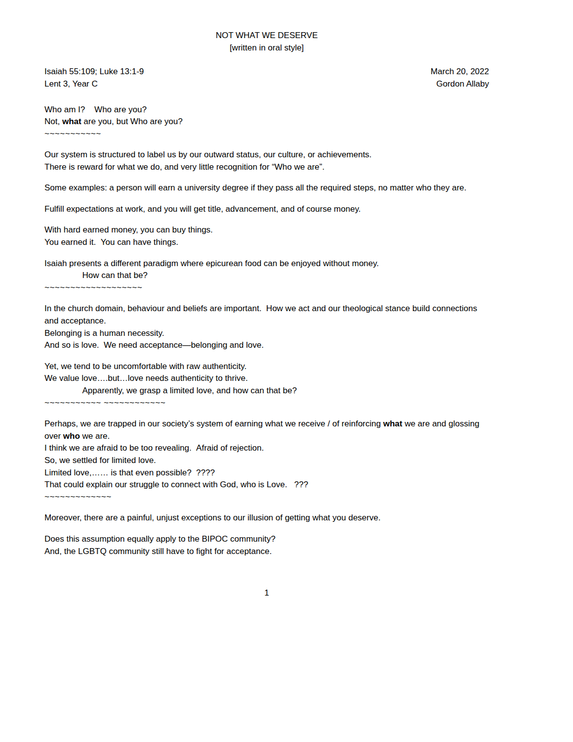NOT WHAT WE DESERVE
[written in oral style]
| Isaiah 55:109; Luke 13:1-9 | March 20, 2022 |
| Lent 3, Year C | Gordon Allaby |
Who am I? Who are you?
Not, what are you, but Who are you?
~~~~~~~~~~~
Our system is structured to label us by our outward status, our culture, or achievements.
There is reward for what we do, and very little recognition for “Who we are”.
Some examples: a person will earn a university degree if they pass all the required steps, no matter who they are.
Fulfill expectations at work, and you will get title, advancement, and of course money.
With hard earned money, you can buy things.
You earned it. You can have things.
Isaiah presents a different paradigm where epicurean food can be enjoyed without money.
How can that be?
~~~~~~~~~~~~~~~~~~~
In the church domain, behaviour and beliefs are important. How we act and our theological stance build connections and acceptance.
Belonging is a human necessity.
And so is love. We need acceptance—belonging and love.
Yet, we tend to be uncomfortable with raw authenticity.
We value love….but…love needs authenticity to thrive.
Apparently, we grasp a limited love, and how can that be?
~~~~~~~~~~~ ~~~~~~~~~~~~
Perhaps, we are trapped in our society’s system of earning what we receive / of reinforcing what we are and glossing over who we are.
I think we are afraid to be too revealing. Afraid of rejection.
So, we settled for limited love.
Limited love,…… is that even possible? ????
That could explain our struggle to connect with God, who is Love. ???
~~~~~~~~~~~~~
Moreover, there are a painful, unjust exceptions to our illusion of getting what you deserve.
Does this assumption equally apply to the BIPOC community?
And, the LGBTQ community still have to fight for acceptance.
1